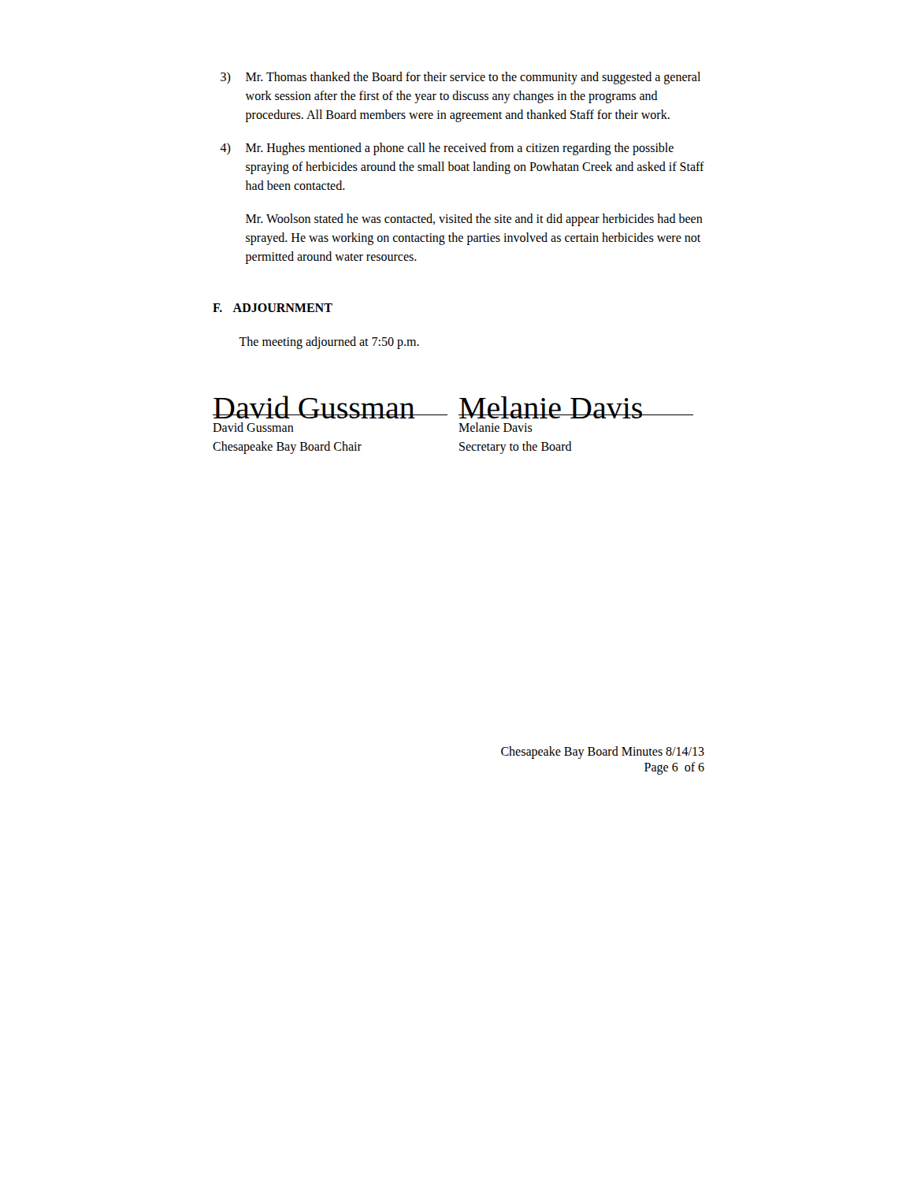3) Mr. Thomas thanked the Board for their service to the community and suggested a general work session after the first of the year to discuss any changes in the programs and procedures. All Board members were in agreement and thanked Staff for their work.
4) Mr. Hughes mentioned a phone call he received from a citizen regarding the possible spraying of herbicides around the small boat landing on Powhatan Creek and asked if Staff had been contacted.
Mr. Woolson stated he was contacted, visited the site and it did appear herbicides had been sprayed. He was working on contacting the parties involved as certain herbicides were not permitted around water resources.
F. ADJOURNMENT
The meeting adjourned at 7:50 p.m.
| David Gussman David Gussman Chesapeake Bay Board Chair | Melanie Davis Melanie Davis Secretary to the Board |
Chesapeake Bay Board Minutes 8/14/13
Page 6 of 6